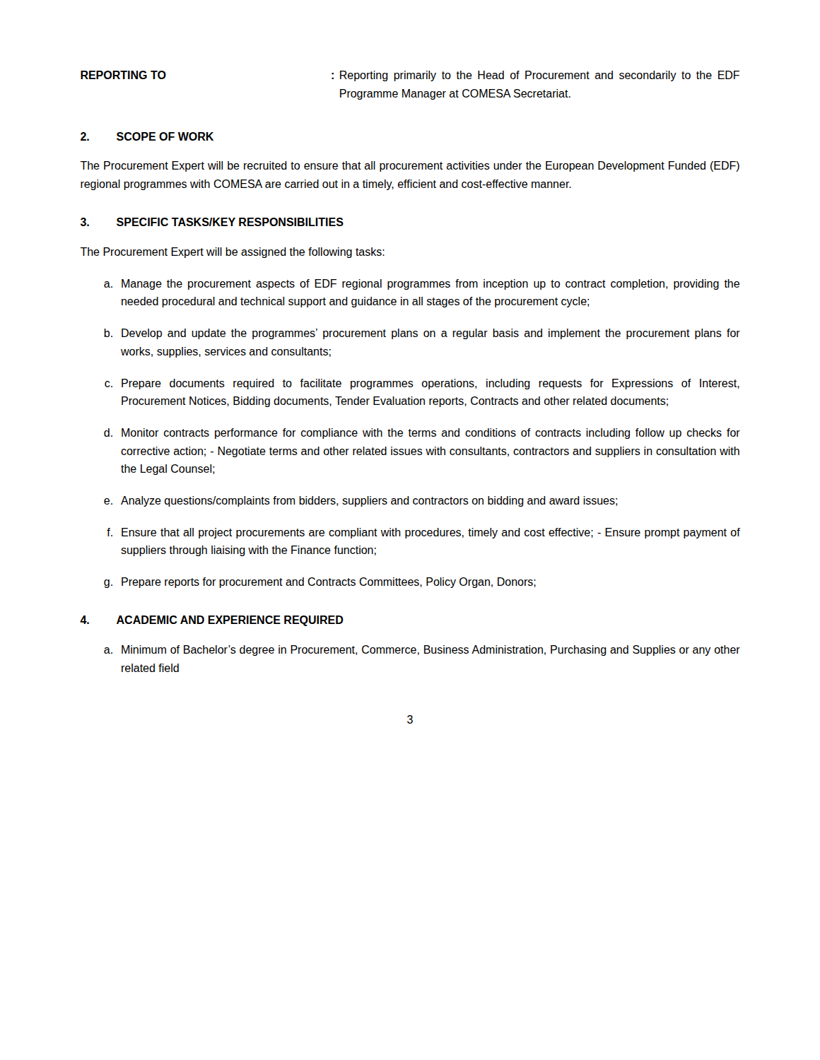REPORTING TO : Reporting primarily to the Head of Procurement and secondarily to the EDF Programme Manager at COMESA Secretariat.
2. SCOPE OF WORK
The Procurement Expert will be recruited to ensure that all procurement activities under the European Development Funded (EDF) regional programmes with COMESA are carried out in a timely, efficient and cost-effective manner.
3. SPECIFIC TASKS/KEY RESPONSIBILITIES
The Procurement Expert will be assigned the following tasks:
Manage the procurement aspects of EDF regional programmes from inception up to contract completion, providing the needed procedural and technical support and guidance in all stages of the procurement cycle;
Develop and update the programmes’ procurement plans on a regular basis and implement the procurement plans for works, supplies, services and consultants;
Prepare documents required to facilitate programmes operations, including requests for Expressions of Interest, Procurement Notices, Bidding documents, Tender Evaluation reports, Contracts and other related documents;
Monitor contracts performance for compliance with the terms and conditions of contracts including follow up checks for corrective action; - Negotiate terms and other related issues with consultants, contractors and suppliers in consultation with the Legal Counsel;
Analyze questions/complaints from bidders, suppliers and contractors on bidding and award issues;
Ensure that all project procurements are compliant with procedures, timely and cost effective; - Ensure prompt payment of suppliers through liaising with the Finance function;
Prepare reports for procurement and Contracts Committees, Policy Organ, Donors;
4. ACADEMIC AND EXPERIENCE REQUIRED
Minimum of Bachelor’s degree in Procurement, Commerce, Business Administration, Purchasing and Supplies or any other related field
3